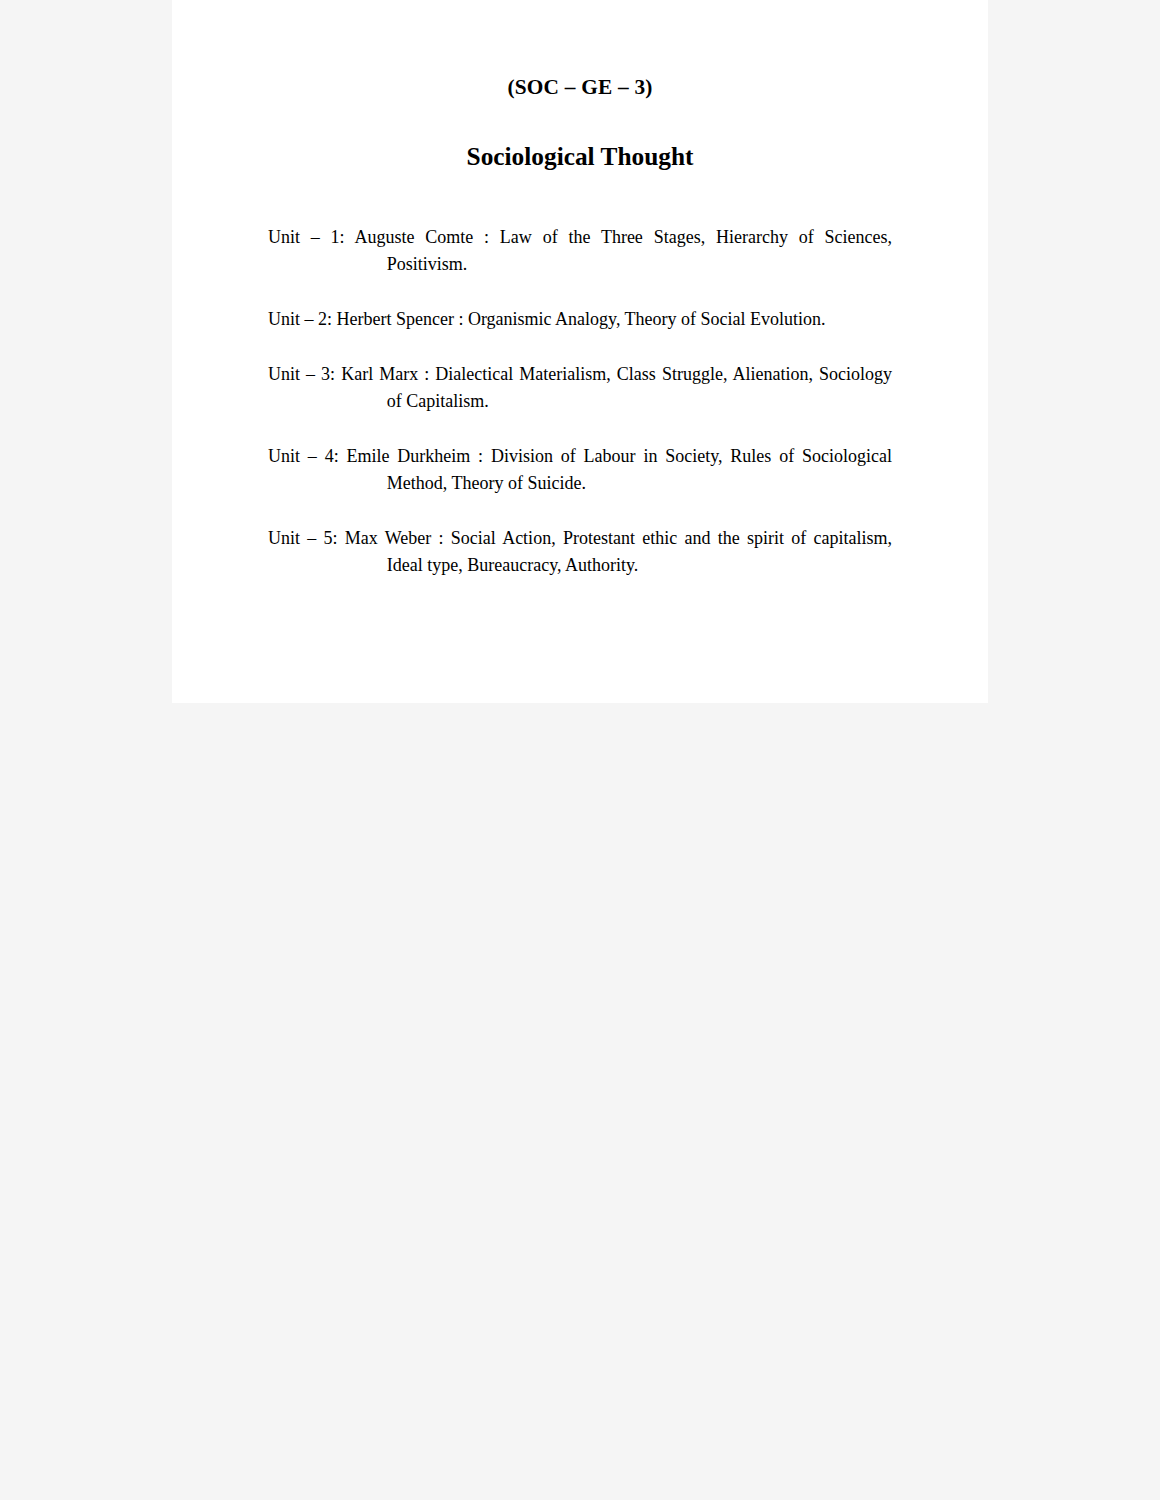(SOC – GE – 3)
Sociological Thought
Unit – 1: Auguste Comte : Law of the Three Stages, Hierarchy of Sciences, Positivism.
Unit – 2: Herbert Spencer : Organismic Analogy, Theory of Social Evolution.
Unit – 3: Karl Marx : Dialectical Materialism, Class Struggle, Alienation, Sociology of Capitalism.
Unit – 4: Emile Durkheim : Division of Labour in Society, Rules of Sociological Method, Theory of Suicide.
Unit – 5: Max Weber : Social Action, Protestant ethic and the spirit of capitalism, Ideal type, Bureaucracy, Authority.